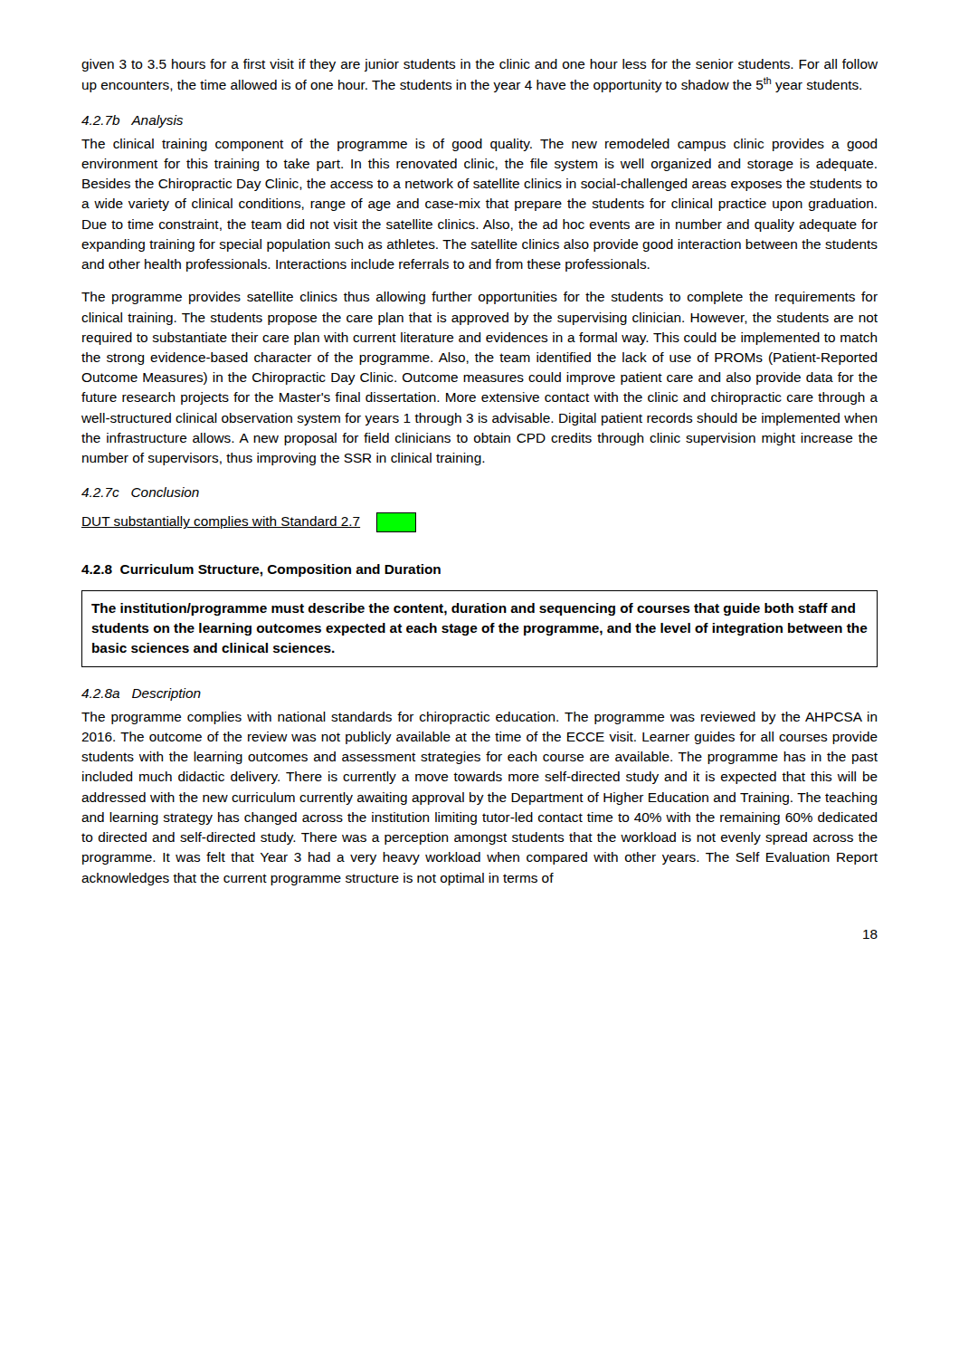given 3 to 3.5 hours for a first visit if they are junior students in the clinic and one hour less for the senior students. For all follow up encounters, the time allowed is of one hour. The students in the year 4 have the opportunity to shadow the 5th year students.
4.2.7b Analysis
The clinical training component of the programme is of good quality. The new remodeled campus clinic provides a good environment for this training to take part. In this renovated clinic, the file system is well organized and storage is adequate. Besides the Chiropractic Day Clinic, the access to a network of satellite clinics in social-challenged areas exposes the students to a wide variety of clinical conditions, range of age and case-mix that prepare the students for clinical practice upon graduation. Due to time constraint, the team did not visit the satellite clinics. Also, the ad hoc events are in number and quality adequate for expanding training for special population such as athletes. The satellite clinics also provide good interaction between the students and other health professionals. Interactions include referrals to and from these professionals.
The programme provides satellite clinics thus allowing further opportunities for the students to complete the requirements for clinical training. The students propose the care plan that is approved by the supervising clinician. However, the students are not required to substantiate their care plan with current literature and evidences in a formal way. This could be implemented to match the strong evidence-based character of the programme. Also, the team identified the lack of use of PROMs (Patient-Reported Outcome Measures) in the Chiropractic Day Clinic. Outcome measures could improve patient care and also provide data for the future research projects for the Master's final dissertation. More extensive contact with the clinic and chiropractic care through a well-structured clinical observation system for years 1 through 3 is advisable. Digital patient records should be implemented when the infrastructure allows. A new proposal for field clinicians to obtain CPD credits through clinic supervision might increase the number of supervisors, thus improving the SSR in clinical training.
4.2.7c Conclusion
DUT substantially complies with Standard 2.7
4.2.8 Curriculum Structure, Composition and Duration
The institution/programme must describe the content, duration and sequencing of courses that guide both staff and students on the learning outcomes expected at each stage of the programme, and the level of integration between the basic sciences and clinical sciences.
4.2.8a Description
The programme complies with national standards for chiropractic education. The programme was reviewed by the AHPCSA in 2016. The outcome of the review was not publicly available at the time of the ECCE visit. Learner guides for all courses provide students with the learning outcomes and assessment strategies for each course are available. The programme has in the past included much didactic delivery. There is currently a move towards more self-directed study and it is expected that this will be addressed with the new curriculum currently awaiting approval by the Department of Higher Education and Training. The teaching and learning strategy has changed across the institution limiting tutor-led contact time to 40% with the remaining 60% dedicated to directed and self-directed study. There was a perception amongst students that the workload is not evenly spread across the programme. It was felt that Year 3 had a very heavy workload when compared with other years. The Self Evaluation Report acknowledges that the current programme structure is not optimal in terms of
18